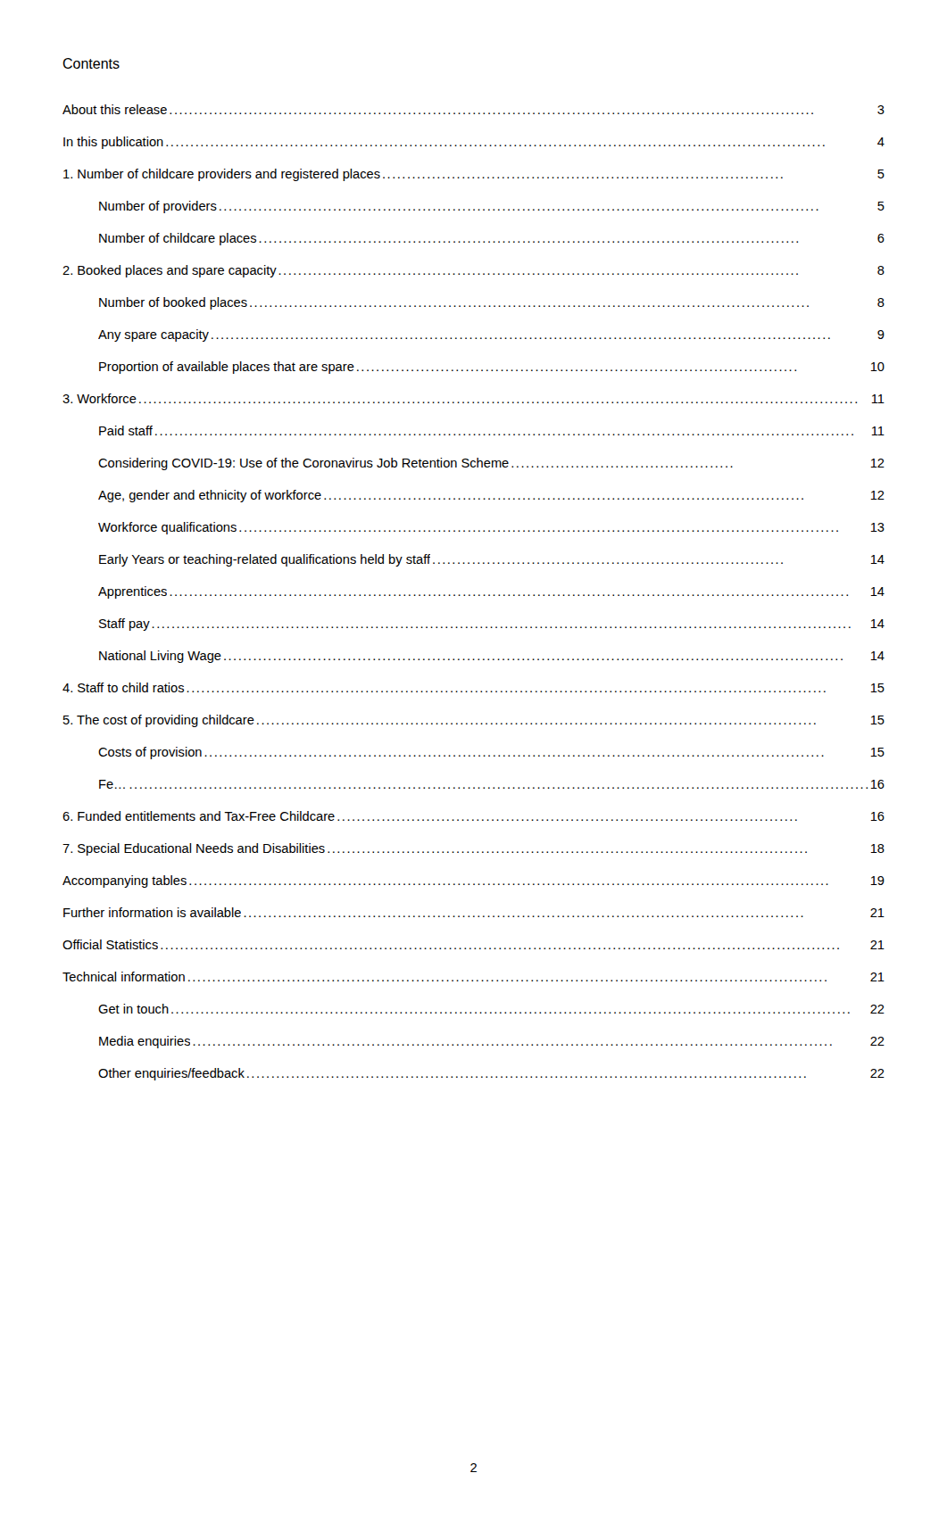Contents
About this release.................................................................................................................................. 3
In this publication..................................................................................................................................... 4
1. Number of childcare providers and registered places................................................................................. 5
Number of providers......................................................................................................................... 5
Number of childcare places............................................................................................................. 6
2. Booked places and spare capacity......................................................................................................... 8
Number of booked places................................................................................................................. 8
Any spare capacity............................................................................................................................. 9
Proportion of available places that are spare......................................................................................... 10
3. Workforce................................................................................................................................................. 11
Paid staff............................................................................................................................................. 11
Considering COVID-19: Use of the Coronavirus Job Retention Scheme............................................. 12
Age, gender and ethnicity of workforce................................................................................................. 12
Workforce qualifications......................................................................................................................... 13
Early Years or teaching-related qualifications held by staff....................................................................... 14
Apprentices......................................................................................................................................... 14
Staff pay............................................................................................................................................. 14
National Living Wage............................................................................................................................. 14
4. Staff to child ratios................................................................................................................................. 15
5. The cost of providing childcare................................................................................................................. 15
Costs of provision............................................................................................................................. 15
Fees..................................................................................................................................................... 16
6. Funded entitlements and Tax-Free Childcare............................................................................................. 16
7. Special Educational Needs and Disabilities................................................................................................. 18
Accompanying tables................................................................................................................................. 19
Further information is available................................................................................................................. 21
Official Statistics......................................................................................................................................... 21
Technical information................................................................................................................................. 21
Get in touch......................................................................................................................................... 22
Media enquiries................................................................................................................................. 22
Other enquiries/feedback................................................................................................................. 22
2